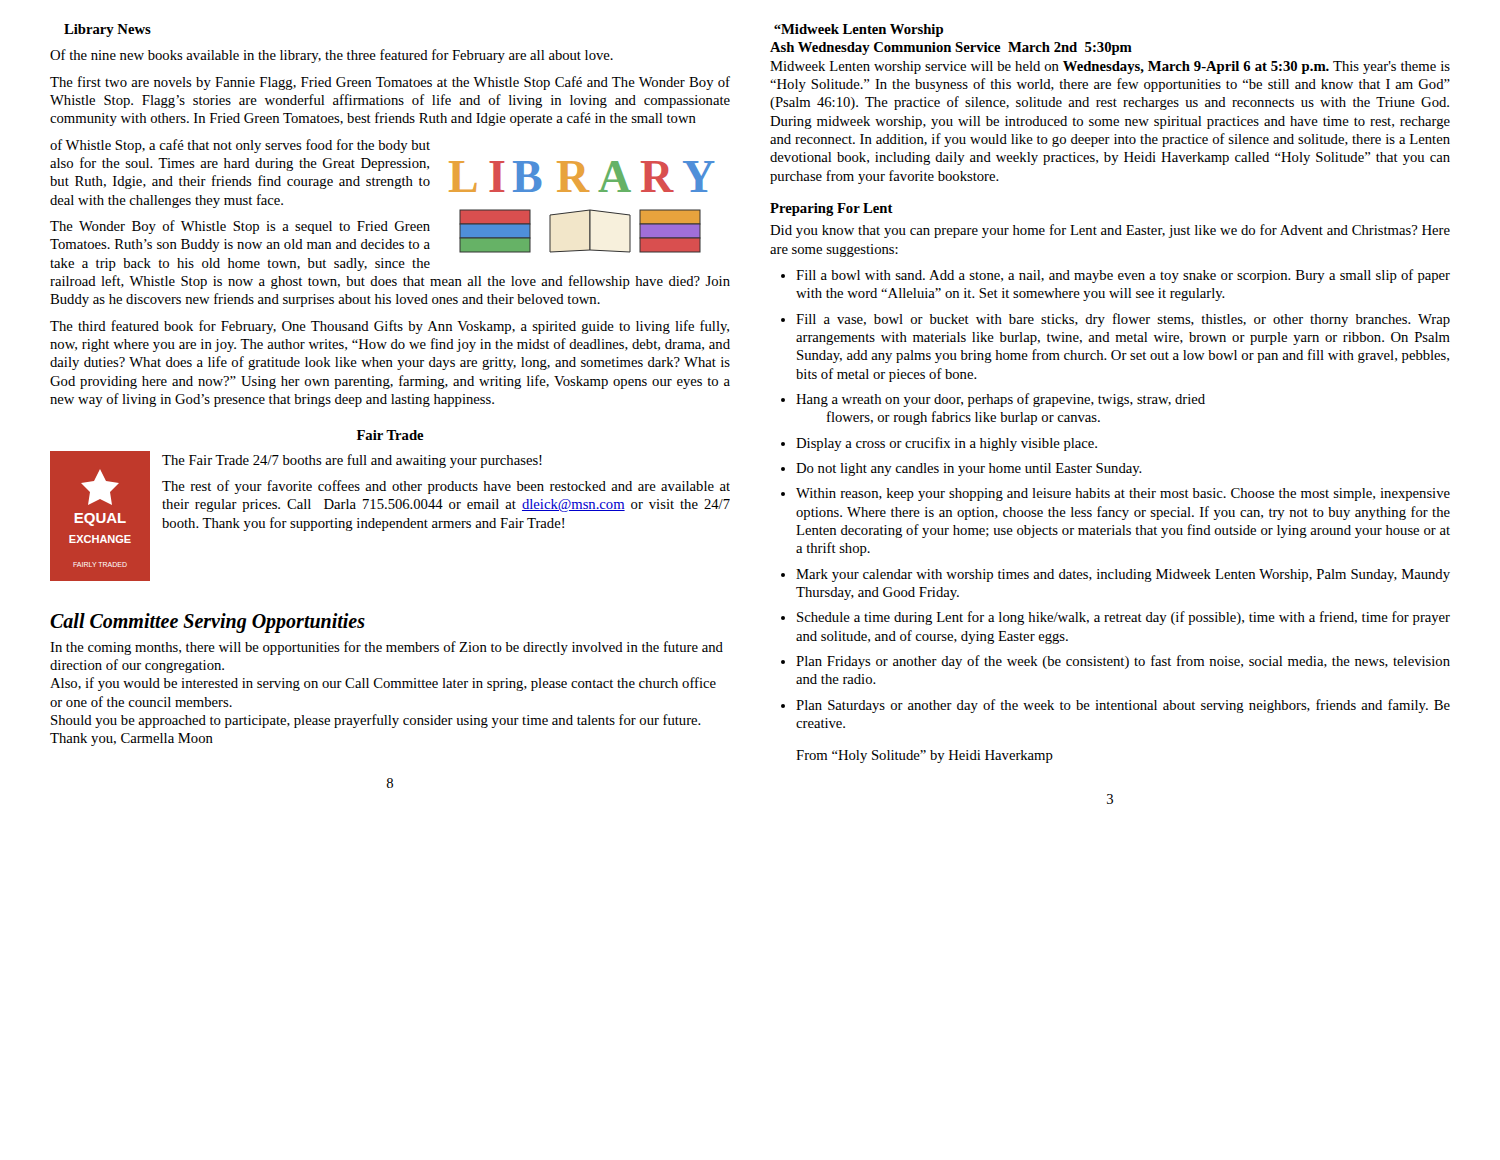Library News
Of the nine new books available in the library, the three featured for February are all about love.
The first two are novels by Fannie Flagg, Fried Green Tomatoes at the Whistle Stop Café and The Wonder Boy of Whistle Stop. Flagg’s stories are wonderful affirmations of life and of living in loving and compassionate community with others. In Fried Green Tomatoes, best friends Ruth and Idgie operate a café in the small town
of Whistle Stop, a café that not only serves food for the body but also for the soul. Times are hard during the Great Depression, but Ruth, Idgie, and their friends find courage and strength to deal with the challenges they must face.
The Wonder Boy of Whistle Stop is a sequel to Fried Green Tomatoes. Ruth’s son Buddy is now an old man and decides to a take a trip back to his old home town, but sadly, since the railroad left, Whistle Stop is now a ghost town, but does that mean all the love and fellowship have died? Join Buddy as he discovers new friends and surprises about his loved ones and their beloved town.
The third featured book for February, One Thousand Gifts by Ann Voskamp, a spirited guide to living life fully, now, right where you are in joy. The author writes, “How do we find joy in the midst of deadlines, debt, drama, and daily duties? What does a life of gratitude look like when your days are gritty, long, and sometimes dark? What is God providing here and now?” Using her own parenting, farming, and writing life, Voskamp opens our eyes to a new way of living in God’s presence that brings deep and lasting happiness.
Fair Trade
The Fair Trade 24/7 booths are full and awaiting your purchases!
The rest of your favorite coffees and other products have been restocked and are available at their regular prices. Call Darla 715.506.0044 or email at dleick@msn.com or visit the 24/7 booth. Thank you for supporting independent armers and Fair Trade!
Call Committee Serving Opportunities
In the coming months, there will be opportunities for the members of Zion to be directly involved in the future and direction of our congregation.
Also, if you would be interested in serving on our Call Committee later in spring, please contact the church office or one of the council members.
Should you be approached to participate, please prayerfully consider using your time and talents for our future.
Thank you, Carmella Moon
8
“Midweek Lenten Worship
Ash Wednesday Communion Service March 2nd 5:30pm
Midweek Lenten worship service will be held on Wednesdays, March 9-April 6 at 5:30 p.m. This year's theme is “Holy Solitude.” In the busyness of this world, there are few opportunities to “be still and know that I am God” (Psalm 46:10). The practice of silence, solitude and rest recharges us and reconnects us with the Triune God. During midweek worship, you will be introduced to some new spiritual practices and have time to rest, recharge and reconnect. In addition, if you would like to go deeper into the practice of silence and solitude, there is a Lenten devotional book, including daily and weekly practices, by Heidi Haverkamp called “Holy Solitude” that you can purchase from your favorite bookstore.
Preparing For Lent
Did you know that you can prepare your home for Lent and Easter, just like we do for Advent and Christmas? Here are some suggestions:
Fill a bowl with sand. Add a stone, a nail, and maybe even a toy snake or scorpion. Bury a small slip of paper with the word “Alleluia” on it. Set it somewhere you will see it regularly.
Fill a vase, bowl or bucket with bare sticks, dry flower stems, thistles, or other thorny branches. Wrap arrangements with materials like burlap, twine, and metal wire, brown or purple yarn or ribbon. On Psalm Sunday, add any palms you bring home from church. Or set out a low bowl or pan and fill with gravel, pebbles, bits of metal or pieces of bone.
Hang a wreath on your door, perhaps of grapevine, twigs, straw, dried flowers, or rough fabrics like burlap or canvas.
Display a cross or crucifix in a highly visible place.
Do not light any candles in your home until Easter Sunday.
Within reason, keep your shopping and leisure habits at their most basic. Choose the most simple, inexpensive options. Where there is an option, choose the less fancy or special. If you can, try not to buy anything for the Lenten decorating of your home; use objects or materials that you find outside or lying around your house or at a thrift shop.
Mark your calendar with worship times and dates, including Midweek Lenten Worship, Palm Sunday, Maundy Thursday, and Good Friday.
Schedule a time during Lent for a long hike/walk, a retreat day (if possible), time with a friend, time for prayer and solitude, and of course, dying Easter eggs.
Plan Fridays or another day of the week (be consistent) to fast from noise, social media, the news, television and the radio.
Plan Saturdays or another day of the week to be intentional about serving neighbors, friends and family. Be creative.
From “Holy Solitude” by Heidi Haverkamp
3